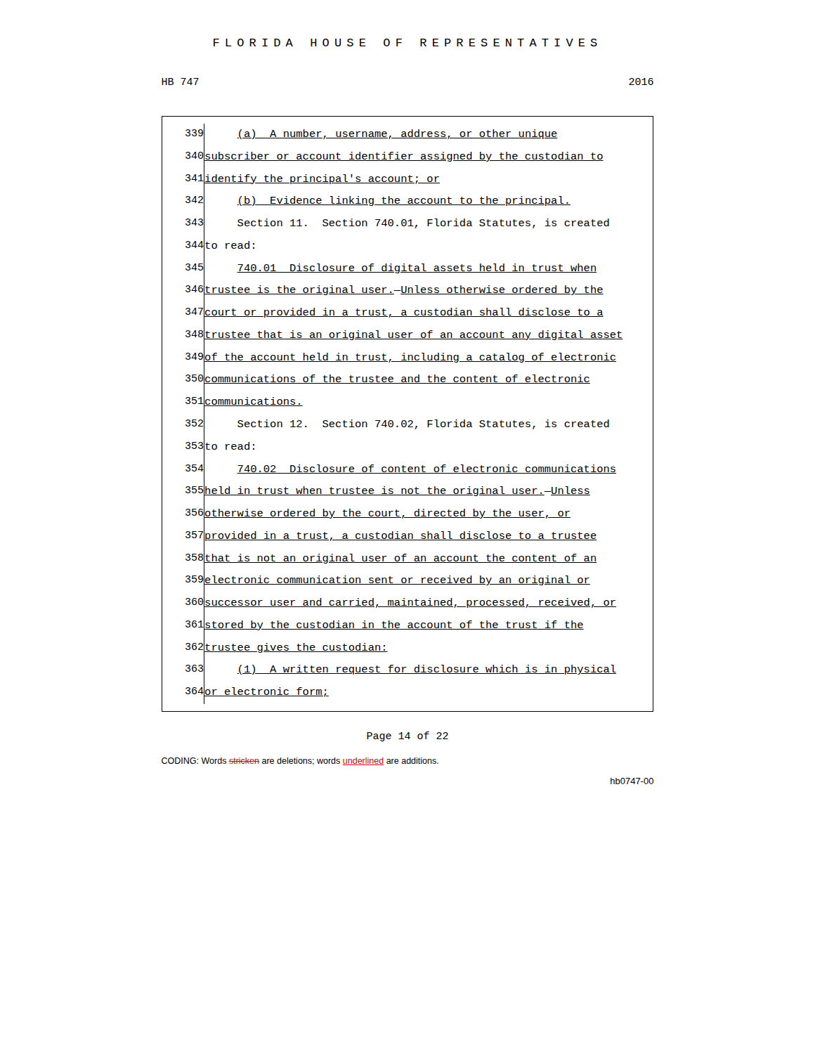FLORIDA HOUSE OF REPRESENTATIVES
HB 747 2016
| 339 | (a) A number, username, address, or other unique |
| 340 | subscriber or account identifier assigned by the custodian to |
| 341 | identify the principal's account; or |
| 342 | (b) Evidence linking the account to the principal. |
| 343 | Section 11. Section 740.01, Florida Statutes, is created |
| 344 | to read: |
| 345 | 740.01 Disclosure of digital assets held in trust when |
| 346 | trustee is the original user. — Unless otherwise ordered by the |
| 347 | court or provided in a trust, a custodian shall disclose to a |
| 348 | trustee that is an original user of an account any digital asset |
| 349 | of the account held in trust, including a catalog of electronic |
| 350 | communications of the trustee and the content of electronic |
| 351 | communications. |
| 352 | Section 12. Section 740.02, Florida Statutes, is created |
| 353 | to read: |
| 354 | 740.02 Disclosure of content of electronic communications |
| 355 | held in trust when trustee is not the original user. — Unless |
| 356 | otherwise ordered by the court, directed by the user, or |
| 357 | provided in a trust, a custodian shall disclose to a trustee |
| 358 | that is not an original user of an account the content of an |
| 359 | electronic communication sent or received by an original or |
| 360 | successor user and carried, maintained, processed, received, or |
| 361 | stored by the custodian in the account of the trust if the |
| 362 | trustee gives the custodian: |
| 363 | (1) A written request for disclosure which is in physical |
| 364 | or electronic form; |
Page 14 of 22
CODING: Words stricken are deletions; words underlined are additions.
hb0747-00